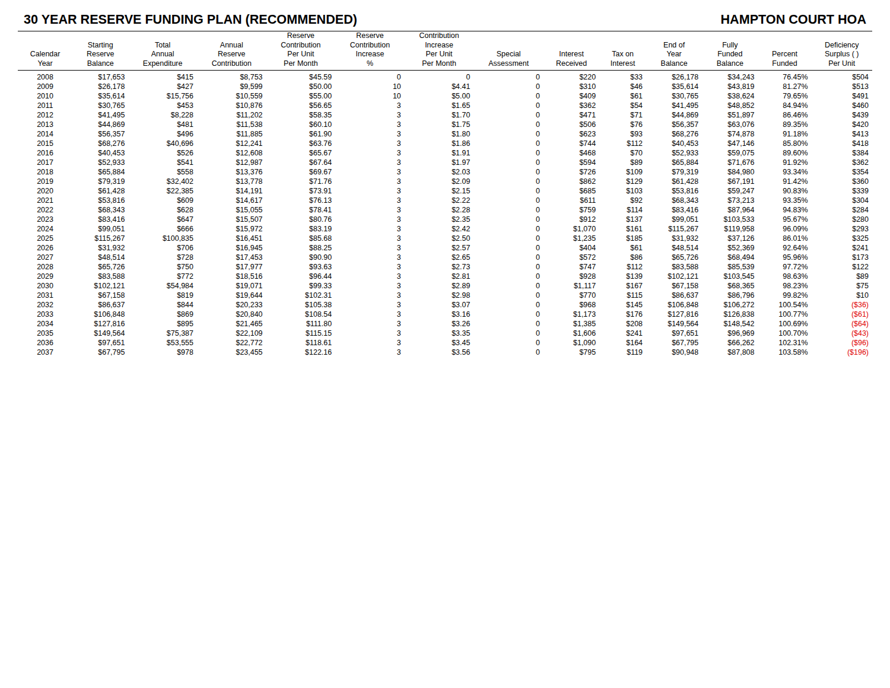30 YEAR RESERVE FUNDING PLAN (RECOMMENDED) HAMPTON COURT HOA
| | | | | Reserve | Reserve | Contribution | | | | | | | |
| --- | --- | --- | --- | --- | --- | --- | --- | --- | --- | --- | --- | --- | --- |
| | Starting | Total | Annual | Contribution | Contribution | Increase | | | | End of | Fully | | Deficiency |
| Calendar | Reserve | Annual | Reserve | Per Unit | Increase | Per Unit | Special | Interest | Tax on | Year | Funded | Percent | Surplus ( ) |
| Year | Balance | Expenditure | Contribution | Per Month | % | Per Month | Assessment | Received | Interest | Balance | Balance | Funded | Per Unit |
| 2008 | $17,653 | $415 | $8,753 | $45.59 | 0 | 0 | 0 | $220 | $33 | $26,178 | $34,243 | 76.45% | $504 |
| 2009 | $26,178 | $427 | $9,599 | $50.00 | 10 | $4.41 | 0 | $310 | $46 | $35,614 | $43,819 | 81.27% | $513 |
| 2010 | $35,614 | $15,756 | $10,559 | $55.00 | 10 | $5.00 | 0 | $409 | $61 | $30,765 | $38,624 | 79.65% | $491 |
| 2011 | $30,765 | $453 | $10,876 | $56.65 | 3 | $1.65 | 0 | $362 | $54 | $41,495 | $48,852 | 84.94% | $460 |
| 2012 | $41,495 | $8,228 | $11,202 | $58.35 | 3 | $1.70 | 0 | $471 | $71 | $44,869 | $51,897 | 86.46% | $439 |
| 2013 | $44,869 | $481 | $11,538 | $60.10 | 3 | $1.75 | 0 | $506 | $76 | $56,357 | $63,076 | 89.35% | $420 |
| 2014 | $56,357 | $496 | $11,885 | $61.90 | 3 | $1.80 | 0 | $623 | $93 | $68,276 | $74,878 | 91.18% | $413 |
| 2015 | $68,276 | $40,696 | $12,241 | $63.76 | 3 | $1.86 | 0 | $744 | $112 | $40,453 | $47,146 | 85.80% | $418 |
| 2016 | $40,453 | $526 | $12,608 | $65.67 | 3 | $1.91 | 0 | $468 | $70 | $52,933 | $59,075 | 89.60% | $384 |
| 2017 | $52,933 | $541 | $12,987 | $67.64 | 3 | $1.97 | 0 | $594 | $89 | $65,884 | $71,676 | 91.92% | $362 |
| 2018 | $65,884 | $558 | $13,376 | $69.67 | 3 | $2.03 | 0 | $726 | $109 | $79,319 | $84,980 | 93.34% | $354 |
| 2019 | $79,319 | $32,402 | $13,778 | $71.76 | 3 | $2.09 | 0 | $862 | $129 | $61,428 | $67,191 | 91.42% | $360 |
| 2020 | $61,428 | $22,385 | $14,191 | $73.91 | 3 | $2.15 | 0 | $685 | $103 | $53,816 | $59,247 | 90.83% | $339 |
| 2021 | $53,816 | $609 | $14,617 | $76.13 | 3 | $2.22 | 0 | $611 | $92 | $68,343 | $73,213 | 93.35% | $304 |
| 2022 | $68,343 | $628 | $15,055 | $78.41 | 3 | $2.28 | 0 | $759 | $114 | $83,416 | $87,964 | 94.83% | $284 |
| 2023 | $83,416 | $647 | $15,507 | $80.76 | 3 | $2.35 | 0 | $912 | $137 | $99,051 | $103,533 | 95.67% | $280 |
| 2024 | $99,051 | $666 | $15,972 | $83.19 | 3 | $2.42 | 0 | $1,070 | $161 | $115,267 | $119,958 | 96.09% | $293 |
| 2025 | $115,267 | $100,835 | $16,451 | $85.68 | 3 | $2.50 | 0 | $1,235 | $185 | $31,932 | $37,126 | 86.01% | $325 |
| 2026 | $31,932 | $706 | $16,945 | $88.25 | 3 | $2.57 | 0 | $404 | $61 | $48,514 | $52,369 | 92.64% | $241 |
| 2027 | $48,514 | $728 | $17,453 | $90.90 | 3 | $2.65 | 0 | $572 | $86 | $65,726 | $68,494 | 95.96% | $173 |
| 2028 | $65,726 | $750 | $17,977 | $93.63 | 3 | $2.73 | 0 | $747 | $112 | $83,588 | $85,539 | 97.72% | $122 |
| 2029 | $83,588 | $772 | $18,516 | $96.44 | 3 | $2.81 | 0 | $928 | $139 | $102,121 | $103,545 | 98.63% | $89 |
| 2030 | $102,121 | $54,984 | $19,071 | $99.33 | 3 | $2.89 | 0 | $1,117 | $167 | $67,158 | $68,365 | 98.23% | $75 |
| 2031 | $67,158 | $819 | $19,644 | $102.31 | 3 | $2.98 | 0 | $770 | $115 | $86,637 | $86,796 | 99.82% | $10 |
| 2032 | $86,637 | $844 | $20,233 | $105.38 | 3 | $3.07 | 0 | $968 | $145 | $106,848 | $106,272 | 100.54% | ($36) |
| 2033 | $106,848 | $869 | $20,840 | $108.54 | 3 | $3.16 | 0 | $1,173 | $176 | $127,816 | $126,838 | 100.77% | ($61) |
| 2034 | $127,816 | $895 | $21,465 | $111.80 | 3 | $3.26 | 0 | $1,385 | $208 | $149,564 | $148,542 | 100.69% | ($64) |
| 2035 | $149,564 | $75,387 | $22,109 | $115.15 | 3 | $3.35 | 0 | $1,606 | $241 | $97,651 | $96,969 | 100.70% | ($43) |
| 2036 | $97,651 | $53,555 | $22,772 | $118.61 | 3 | $3.45 | 0 | $1,090 | $164 | $67,795 | $66,262 | 102.31% | ($96) |
| 2037 | $67,795 | $978 | $23,455 | $122.16 | 3 | $3.56 | 0 | $795 | $119 | $90,948 | $87,808 | 103.58% | ($196) |